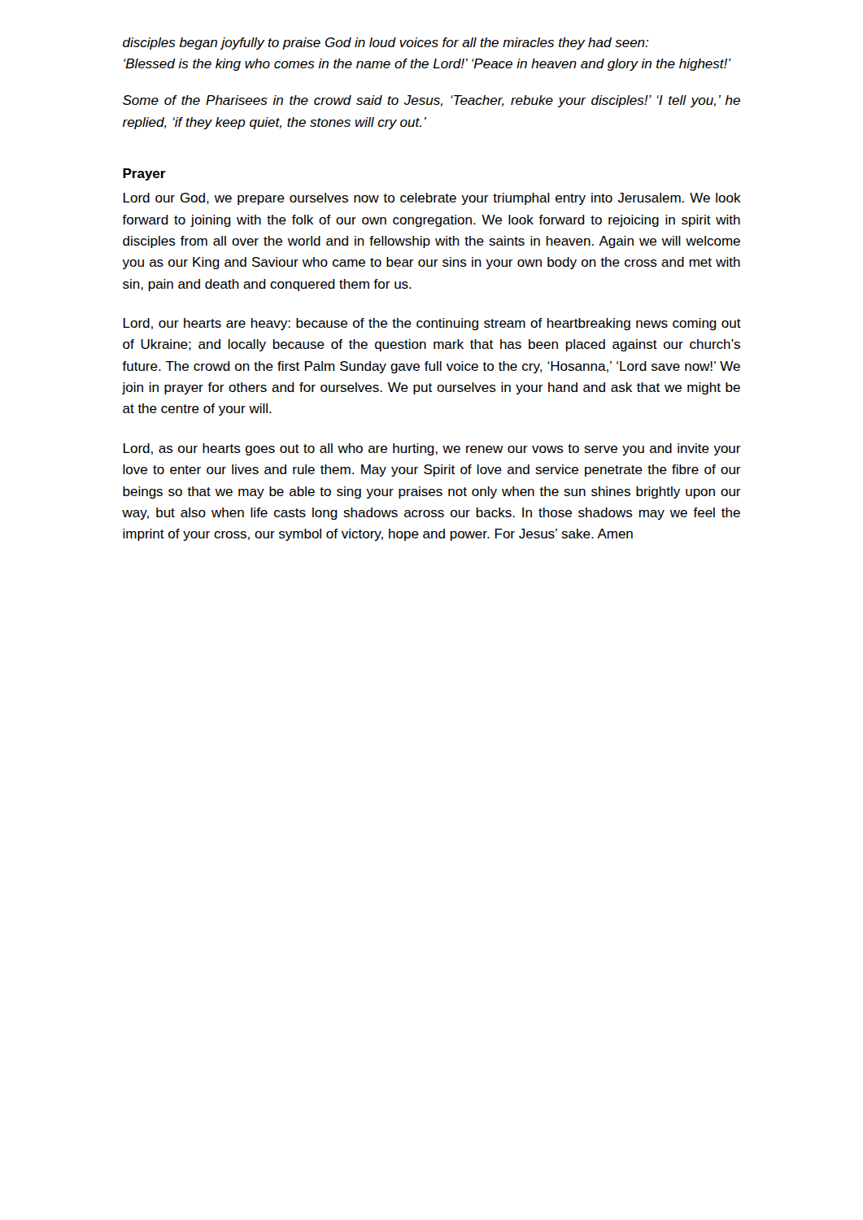disciples began joyfully to praise God in loud voices for all the miracles they had seen:
‘Blessed is the king who comes in the name of the Lord!’ ‘Peace in heaven and glory in the highest!’
Some of the Pharisees in the crowd said to Jesus, ‘Teacher, rebuke your disciples!’ ‘I tell you,’ he replied, ‘if they keep quiet, the stones will cry out.’
Prayer
Lord our God, we prepare ourselves now to celebrate your triumphal entry into Jerusalem. We look forward to joining with the folk of our own congregation. We look forward to rejoicing in spirit with disciples from all over the world and in fellowship with the saints in heaven. Again we will welcome you as our King and Saviour who came to bear our sins in your own body on the cross and met with sin, pain and death and conquered them for us.
Lord, our hearts are heavy: because of the the continuing stream of heartbreaking news coming out of Ukraine; and locally because of the question mark that has been placed against our church’s future. The crowd on the first Palm Sunday gave full voice to the cry, ‘Hosanna,’ ‘Lord save now!’ We join in prayer for others and for ourselves. We put ourselves in your hand and ask that we might be at the centre of your will.
Lord, as our hearts goes out to all who are hurting, we renew our vows to serve you and invite your love to enter our lives and rule them. May your Spirit of love and service penetrate the fibre of our beings so that we may be able to sing your praises not only when the sun shines brightly upon our way, but also when life casts long shadows across our backs. In those shadows may we feel the imprint of your cross, our symbol of victory, hope and power. For Jesus’ sake. Amen